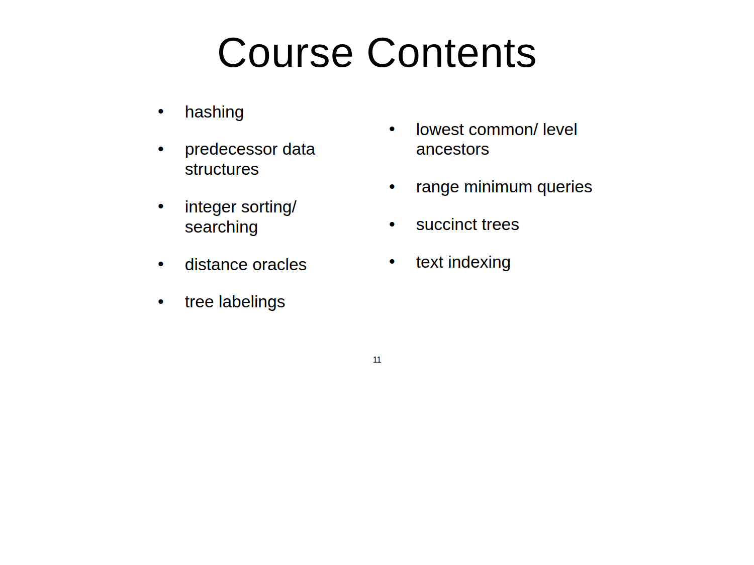Course Contents
hashing
predecessor data structures
integer sorting/ searching
distance oracles
tree labelings
lowest common/ level ancestors
range minimum queries
succinct trees
text indexing
11